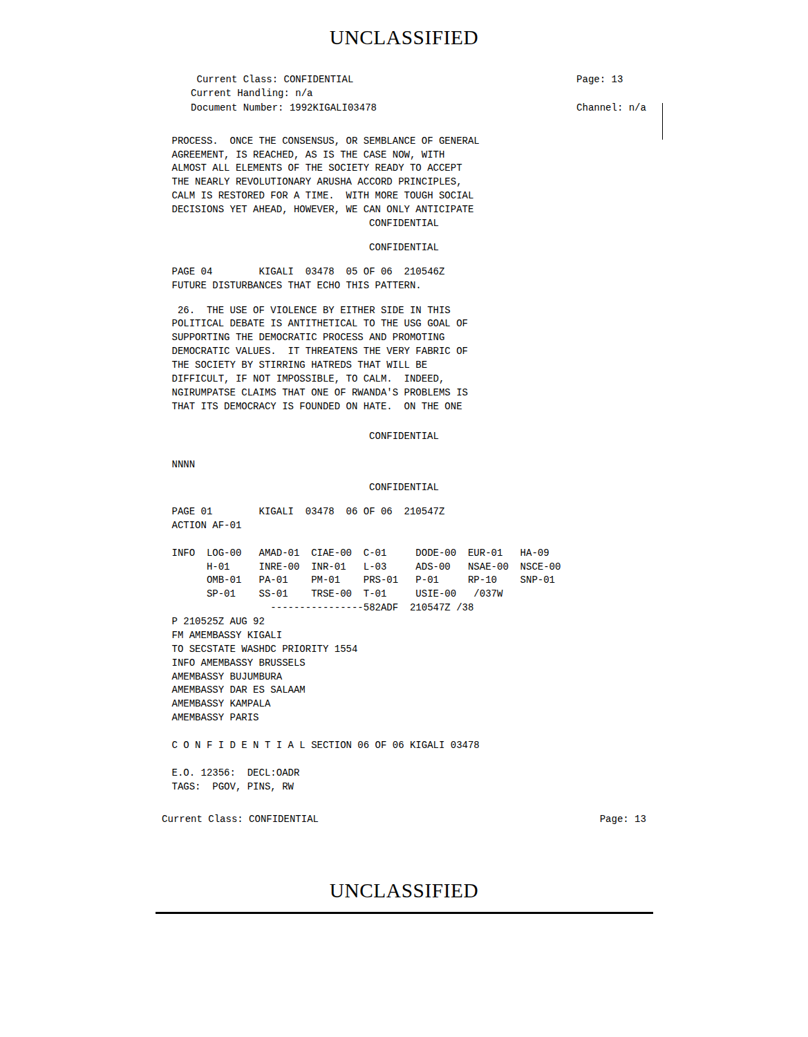UNCLASSIFIED
Current Class: CONFIDENTIAL Current Handling: n/a Document Number: 1992KIGALI03478
Page: 13 Channel: n/a
PROCESS. ONCE THE CONSENSUS, OR SEMBLANCE OF GENERAL AGREEMENT, IS REACHED, AS IS THE CASE NOW, WITH ALMOST ALL ELEMENTS OF THE SOCIETY READY TO ACCEPT THE NEARLY REVOLUTIONARY ARUSHA ACCORD PRINCIPLES, CALM IS RESTORED FOR A TIME. WITH MORE TOUGH SOCIAL DECISIONS YET AHEAD, HOWEVER, WE CAN ONLY ANTICIPATE
CONFIDENTIAL
CONFIDENTIAL
PAGE 04 KIGALI 03478 05 OF 06 210546Z FUTURE DISTURBANCES THAT ECHO THIS PATTERN.
26. THE USE OF VIOLENCE BY EITHER SIDE IN THIS POLITICAL DEBATE IS ANTITHETICAL TO THE USG GOAL OF SUPPORTING THE DEMOCRATIC PROCESS AND PROMOTING DEMOCRATIC VALUES. IT THREATENS THE VERY FABRIC OF THE SOCIETY BY STIRRING HATREDS THAT WILL BE DIFFICULT, IF NOT IMPOSSIBLE, TO CALM. INDEED, NGIRUMPATSE CLAIMS THAT ONE OF RWANDA'S PROBLEMS IS THAT ITS DEMOCRACY IS FOUNDED ON HATE. ON THE ONE
CONFIDENTIAL
NNNN
CONFIDENTIAL
PAGE 01 KIGALI 03478 06 OF 06 210547Z ACTION AF-01 INFO LOG-00 AMAD-01 CIAE-00 C-01 DODE-00 EUR-01 HA-09 H-01 INRE-00 INR-01 L-03 ADS-00 NSAE-00 NSCE-00 OMB-01 PA-01 PM-01 PRS-01 P-01 RP-10 SNP-01 SP-01 SS-01 TRSE-00 T-01 USIE-00 /037W ----------------582ADF 210547Z /38 P 210525Z AUG 92 FM AMEMBASSY KIGALI TO SECSTATE WASHDC PRIORITY 1554 INFO AMEMBASSY BRUSSELS AMEMBASSY BUJUMBURA AMEMBASSY DAR ES SALAAM AMEMBASSY KAMPALA AMEMBASSY PARIS C O N F I D E N T I A L SECTION 06 OF 06 KIGALI 03478 E.O. 12356: DECL:OADR TAGS: PGOV, PINS, RW
Current Class: CONFIDENTIAL
Page: 13
UNCLASSIFIED